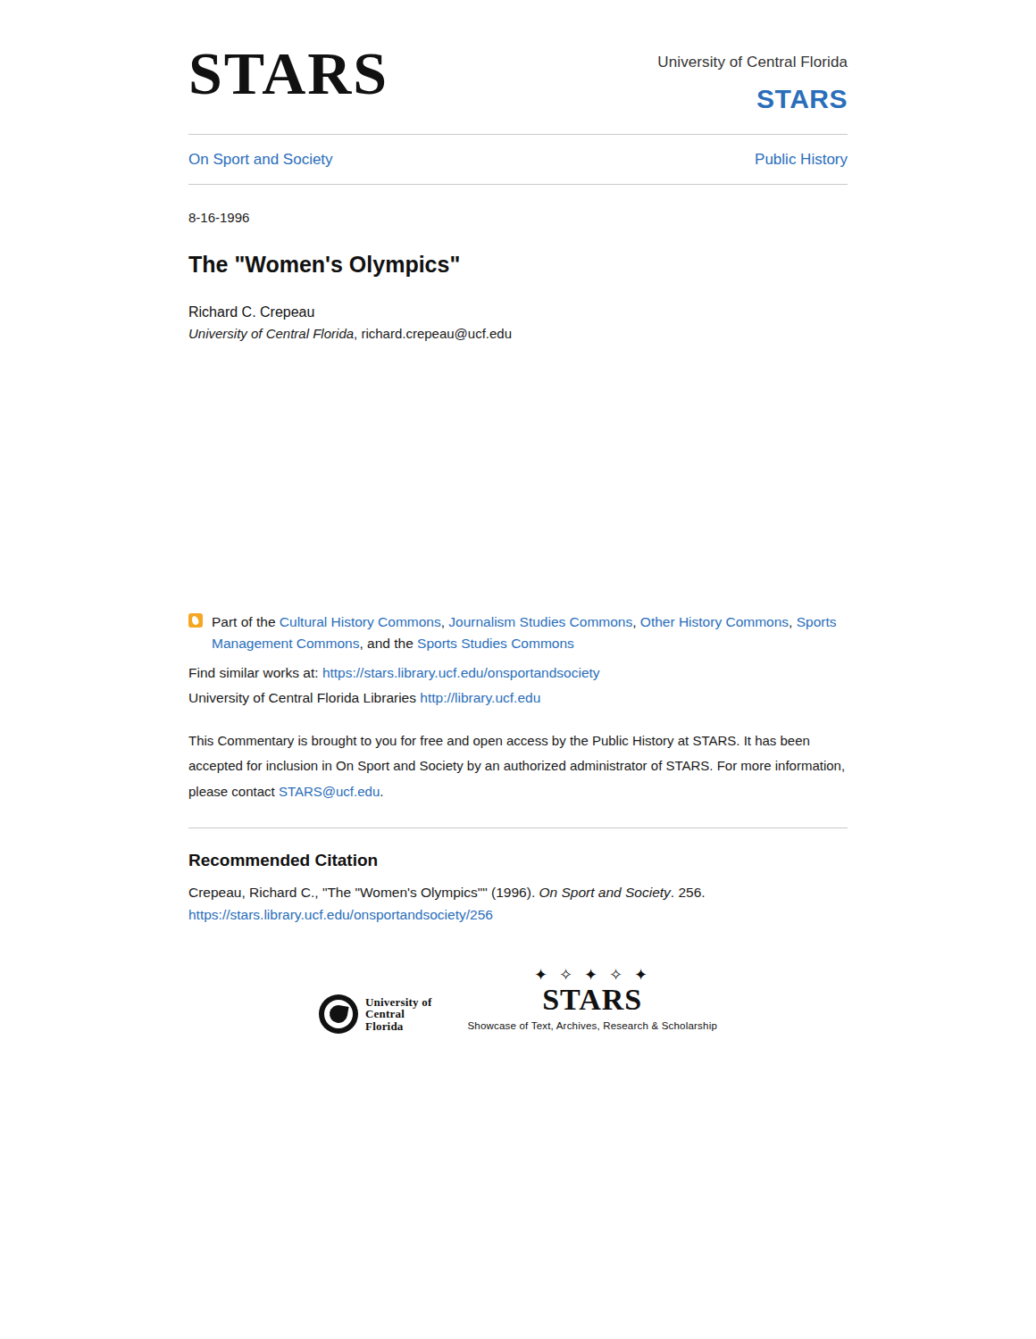STARS
University of Central Florida
STARS
On Sport and Society
Public History
8-16-1996
The "Women's Olympics"
Richard C. Crepeau
University of Central Florida, richard.crepeau@ucf.edu
Part of the Cultural History Commons, Journalism Studies Commons, Other History Commons, Sports Management Commons, and the Sports Studies Commons
Find similar works at: https://stars.library.ucf.edu/onsportandsociety
University of Central Florida Libraries http://library.ucf.edu
This Commentary is brought to you for free and open access by the Public History at STARS. It has been accepted for inclusion in On Sport and Society by an authorized administrator of STARS. For more information, please contact STARS@ucf.edu.
Recommended Citation
Crepeau, Richard C., "The "Women's Olympics"" (1996). On Sport and Society. 256.
https://stars.library.ucf.edu/onsportandsociety/256
University of Central Florida
✦ ✧ ✦ ✧ ✦
STARS
Showcase of Text, Archives, Research & Scholarship